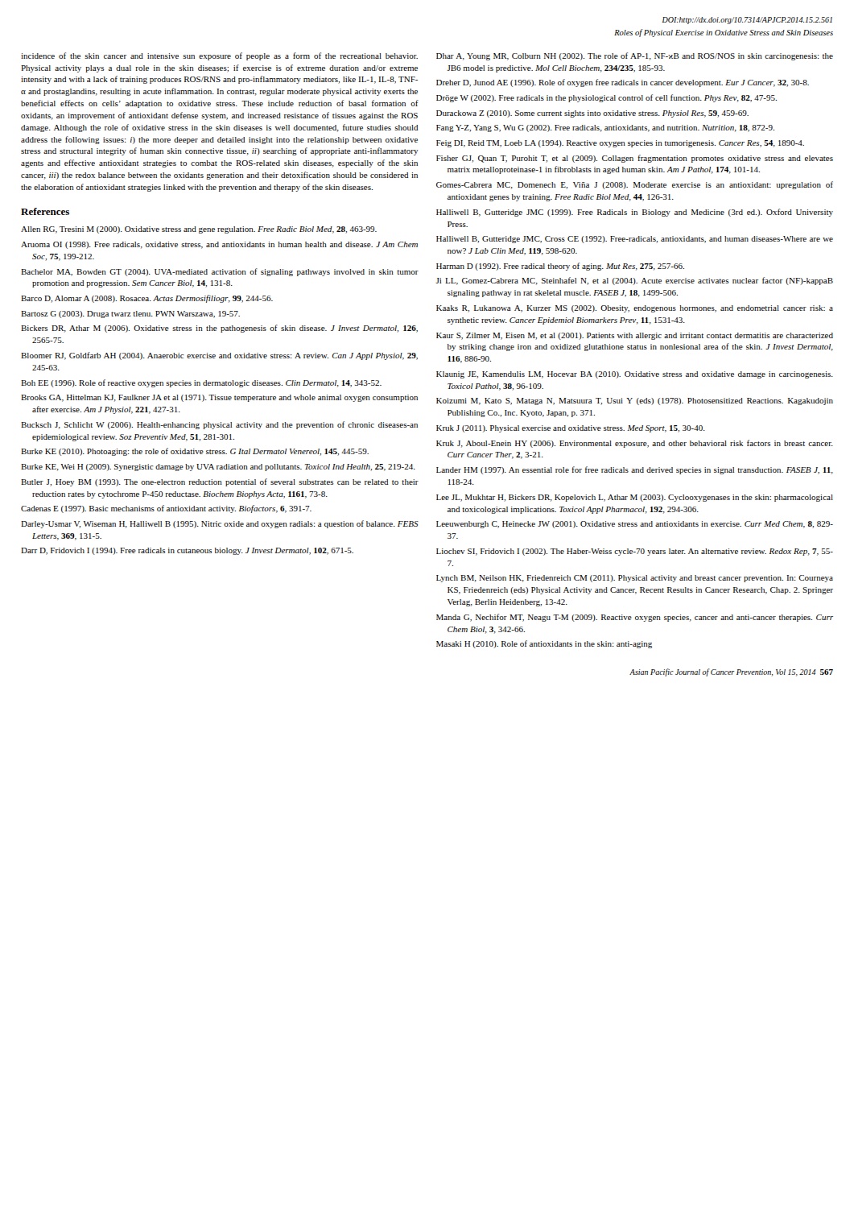DOI:http://dx.doi.org/10.7314/APJCP.2014.15.2.561
Roles of Physical Exercise in Oxidative Stress and Skin Diseases
incidence of the skin cancer and intensive sun exposure of people as a form of the recreational behavior. Physical activity plays a dual role in the skin diseases; if exercise is of extreme duration and/or extreme intensity and with a lack of training produces ROS/RNS and pro-inflammatory mediators, like IL-1, IL-8, TNF-α and prostaglandins, resulting in acute inflammation. In contrast, regular moderate physical activity exerts the beneficial effects on cells’ adaptation to oxidative stress. These include reduction of basal formation of oxidants, an improvement of antioxidant defense system, and increased resistance of tissues against the ROS damage. Although the role of oxidative stress in the skin diseases is well documented, future studies should address the following issues: i) the more deeper and detailed insight into the relationship between oxidative stress and structural integrity of human skin connective tissue, ii) searching of appropriate anti-inflammatory agents and effective antioxidant strategies to combat the ROS-related skin diseases, especially of the skin cancer, iii) the redox balance between the oxidants generation and their detoxification should be considered in the elaboration of antioxidant strategies linked with the prevention and therapy of the skin diseases.
References
Allen RG, Tresini M (2000). Oxidative stress and gene regulation. Free Radic Biol Med, 28, 463-99.
Aruoma OI (1998). Free radicals, oxidative stress, and antioxidants in human health and disease. J Am Chem Soc, 75, 199-212.
Bachelor MA, Bowden GT (2004). UVA-mediated activation of signaling pathways involved in skin tumor promotion and progression. Sem Cancer Biol, 14, 131-8.
Barco D, Alomar A (2008). Rosacea. Actas Dermosifiliogr, 99, 244-56.
Bartosz G (2003). Druga twarz tlenu. PWN Warszawa, 19-57.
Bickers DR, Athar M (2006). Oxidative stress in the pathogenesis of skin disease. J Invest Dermatol, 126, 2565-75.
Bloomer RJ, Goldfarb AH (2004). Anaerobic exercise and oxidative stress: A review. Can J Appl Physiol, 29, 245-63.
Boh EE (1996). Role of reactive oxygen species in dermatologic diseases. Clin Dermatol, 14, 343-52.
Brooks GA, Hittelman KJ, Faulkner JA et al (1971). Tissue temperature and whole animal oxygen consumption after exercise. Am J Physiol, 221, 427-31.
Bucksch J, Schlicht W (2006). Health-enhancing physical activity and the prevention of chronic diseases-an epidemiological review. Soz Preventiv Med, 51, 281-301.
Burke KE (2010). Photoaging: the role of oxidative stress. G Ital Dermatol Venereol, 145, 445-59.
Burke KE, Wei H (2009). Synergistic damage by UVA radiation and pollutants. Toxicol Ind Health, 25, 219-24.
Butler J, Hoey BM (1993). The one-electron reduction potential of several substrates can be related to their reduction rates by cytochrome P-450 reductase. Biochem Biophys Acta, 1161, 73-8.
Cadenas E (1997). Basic mechanisms of antioxidant activity. Biofactors, 6, 391-7.
Darley-Usmar V, Wiseman H, Halliwell B (1995). Nitric oxide and oxygen radials: a question of balance. FEBS Letters, 369, 131-5.
Darr D, Fridovich I (1994). Free radicals in cutaneous biology. J Invest Dermatol, 102, 671-5.
Dhar A, Young MR, Colburn NH (2002). The role of AP-1, NF-ϰB and ROS/NOS in skin carcinogenesis: the JB6 model is predictive. Mol Cell Biochem, 234/235, 185-93.
Dreher D, Junod AE (1996). Role of oxygen free radicals in cancer development. Eur J Cancer, 32, 30-8.
Dröge W (2002). Free radicals in the physiological control of cell function. Phys Rev, 82, 47-95.
Durackowa Z (2010). Some current sights into oxidative stress. Physiol Res, 59, 459-69.
Fang Y-Z, Yang S, Wu G (2002). Free radicals, antioxidants, and nutrition. Nutrition, 18, 872-9.
Feig DI, Reid TM, Loeb LA (1994). Reactive oxygen species in tumorigenesis. Cancer Res, 54, 1890-4.
Fisher GJ, Quan T, Purohit T, et al (2009). Collagen fragmentation promotes oxidative stress and elevates matrix metalloproteinase-1 in fibroblasts in aged human skin. Am J Pathol, 174, 101-14.
Gomes-Cabrera MC, Domenech E, Viña J (2008). Moderate exercise is an antioxidant: upregulation of antioxidant genes by training. Free Radic Biol Med, 44, 126-31.
Halliwell B, Gutteridge JMC (1999). Free Radicals in Biology and Medicine (3rd ed.). Oxford University Press.
Halliwell B, Gutteridge JMC, Cross CE (1992). Free-radicals, antioxidants, and human diseases-Where are we now? J Lab Clin Med, 119, 598-620.
Harman D (1992). Free radical theory of aging. Mut Res, 275, 257-66.
Ji LL, Gomez-Cabrera MC, Steinhafel N, et al (2004). Acute exercise activates nuclear factor (NF)-kappaB signaling pathway in rat skeletal muscle. FASEB J, 18, 1499-506.
Kaaks R, Lukanowa A, Kurzer MS (2002). Obesity, endogenous hormones, and endometrial cancer risk: a synthetic review. Cancer Epidemiol Biomarkers Prev, 11, 1531-43.
Kaur S, Zilmer M, Eisen M, et al (2001). Patients with allergic and irritant contact dermatitis are characterized by striking change iron and oxidized glutathione status in nonlesional area of the skin. J Invest Dermatol, 116, 886-90.
Klaunig JE, Kamendulis LM, Hocevar BA (2010). Oxidative stress and oxidative damage in carcinogenesis. Toxicol Pathol, 38, 96-109.
Koizumi M, Kato S, Mataga N, Matsuura T, Usui Y (eds) (1978). Photosensitized Reactions. Kagakudojin Publishing Co., Inc. Kyoto, Japan, p. 371.
Kruk J (2011). Physical exercise and oxidative stress. Med Sport, 15, 30-40.
Kruk J, Aboul-Enein HY (2006). Environmental exposure, and other behavioral risk factors in breast cancer. Curr Cancer Ther, 2, 3-21.
Lander HM (1997). An essential role for free radicals and derived species in signal transduction. FASEB J, 11, 118-24.
Lee JL, Mukhtar H, Bickers DR, Kopelovich L, Athar M (2003). Cyclooxygenases in the skin: pharmacological and toxicological implications. Toxicol Appl Pharmacol, 192, 294-306.
Leeuwenburgh C, Heinecke JW (2001). Oxidative stress and antioxidants in exercise. Curr Med Chem, 8, 829-37.
Liochev SI, Fridovich I (2002). The Haber-Weiss cycle-70 years later. An alternative review. Redox Rep, 7, 55-7.
Lynch BM, Neilson HK, Friedenreich CM (2011). Physical activity and breast cancer prevention. In: Courneya KS, Friedenreich (eds) Physical Activity and Cancer, Recent Results in Cancer Research, Chap. 2. Springer Verlag, Berlin Heidenberg, 13-42.
Manda G, Nechifor MT, Neagu T-M (2009). Reactive oxygen species, cancer and anti-cancer therapies. Curr Chem Biol, 3, 342-66.
Masaki H (2010). Role of antioxidants in the skin: anti-aging
Asian Pacific Journal of Cancer Prevention, Vol 15, 2014 567